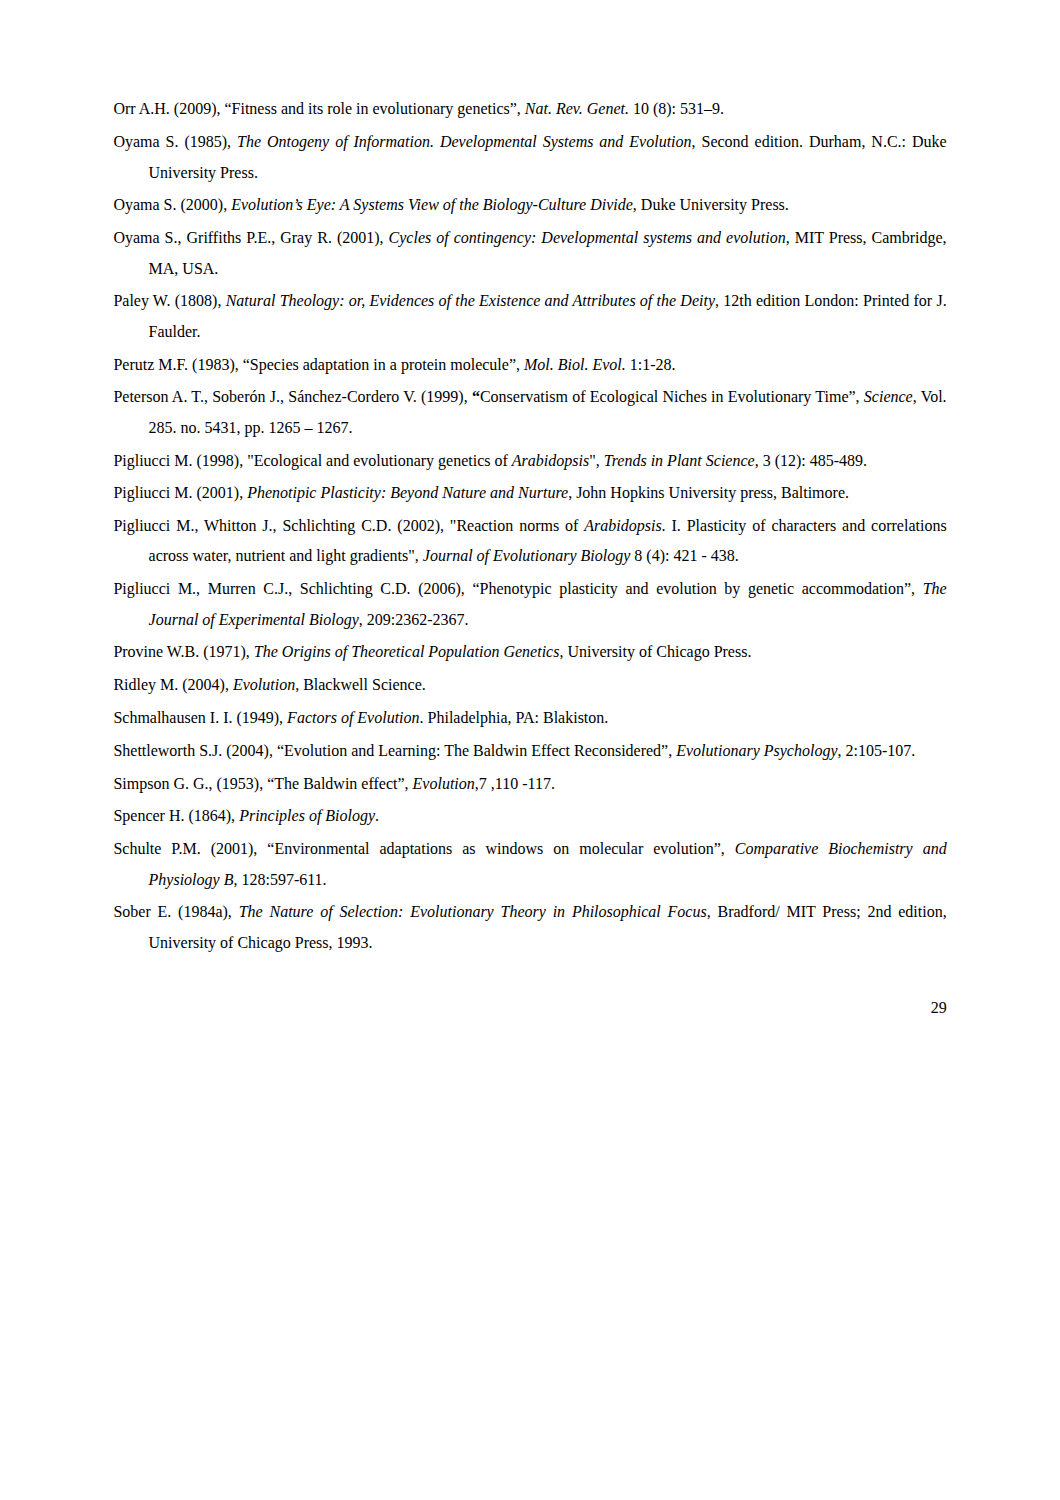Orr A.H. (2009), “Fitness and its role in evolutionary genetics”, Nat. Rev. Genet. 10 (8): 531–9.
Oyama S. (1985), The Ontogeny of Information. Developmental Systems and Evolution, Second edition. Durham, N.C.: Duke University Press.
Oyama S. (2000), Evolution’s Eye: A Systems View of the Biology-Culture Divide, Duke University Press.
Oyama S., Griffiths P.E., Gray R. (2001), Cycles of contingency: Developmental systems and evolution, MIT Press, Cambridge, MA, USA.
Paley W. (1808), Natural Theology: or, Evidences of the Existence and Attributes of the Deity, 12th edition London: Printed for J. Faulder.
Perutz M.F. (1983), “Species adaptation in a protein molecule”, Mol. Biol. Evol. 1:1-28.
Peterson A. T., Soberón J., Sánchez-Cordero V. (1999), “Conservatism of Ecological Niches in Evolutionary Time”, Science, Vol. 285. no. 5431, pp. 1265 – 1267.
Pigliucci M. (1998), "Ecological and evolutionary genetics of Arabidopsis", Trends in Plant Science, 3 (12): 485-489.
Pigliucci M. (2001), Phenotipic Plasticity: Beyond Nature and Nurture, John Hopkins University press, Baltimore.
Pigliucci M., Whitton J., Schlichting C.D. (2002), "Reaction norms of Arabidopsis. I. Plasticity of characters and correlations across water, nutrient and light gradients", Journal of Evolutionary Biology 8 (4): 421 - 438.
Pigliucci M., Murren C.J., Schlichting C.D. (2006), “Phenotypic plasticity and evolution by genetic accommodation”, The Journal of Experimental Biology, 209:2362-2367.
Provine W.B. (1971), The Origins of Theoretical Population Genetics, University of Chicago Press.
Ridley M. (2004), Evolution, Blackwell Science.
Schmalhausen I. I. (1949), Factors of Evolution. Philadelphia, PA: Blakiston.
Shettleworth S.J. (2004), “Evolution and Learning: The Baldwin Effect Reconsidered”, Evolutionary Psychology, 2:105-107.
Simpson G. G., (1953), “The Baldwin effect”, Evolution,7 ,110 -117.
Spencer H. (1864), Principles of Biology.
Schulte P.M. (2001), “Environmental adaptations as windows on molecular evolution”, Comparative Biochemistry and Physiology B, 128:597-611.
Sober E. (1984a), The Nature of Selection: Evolutionary Theory in Philosophical Focus, Bradford/ MIT Press; 2nd edition, University of Chicago Press, 1993.
29